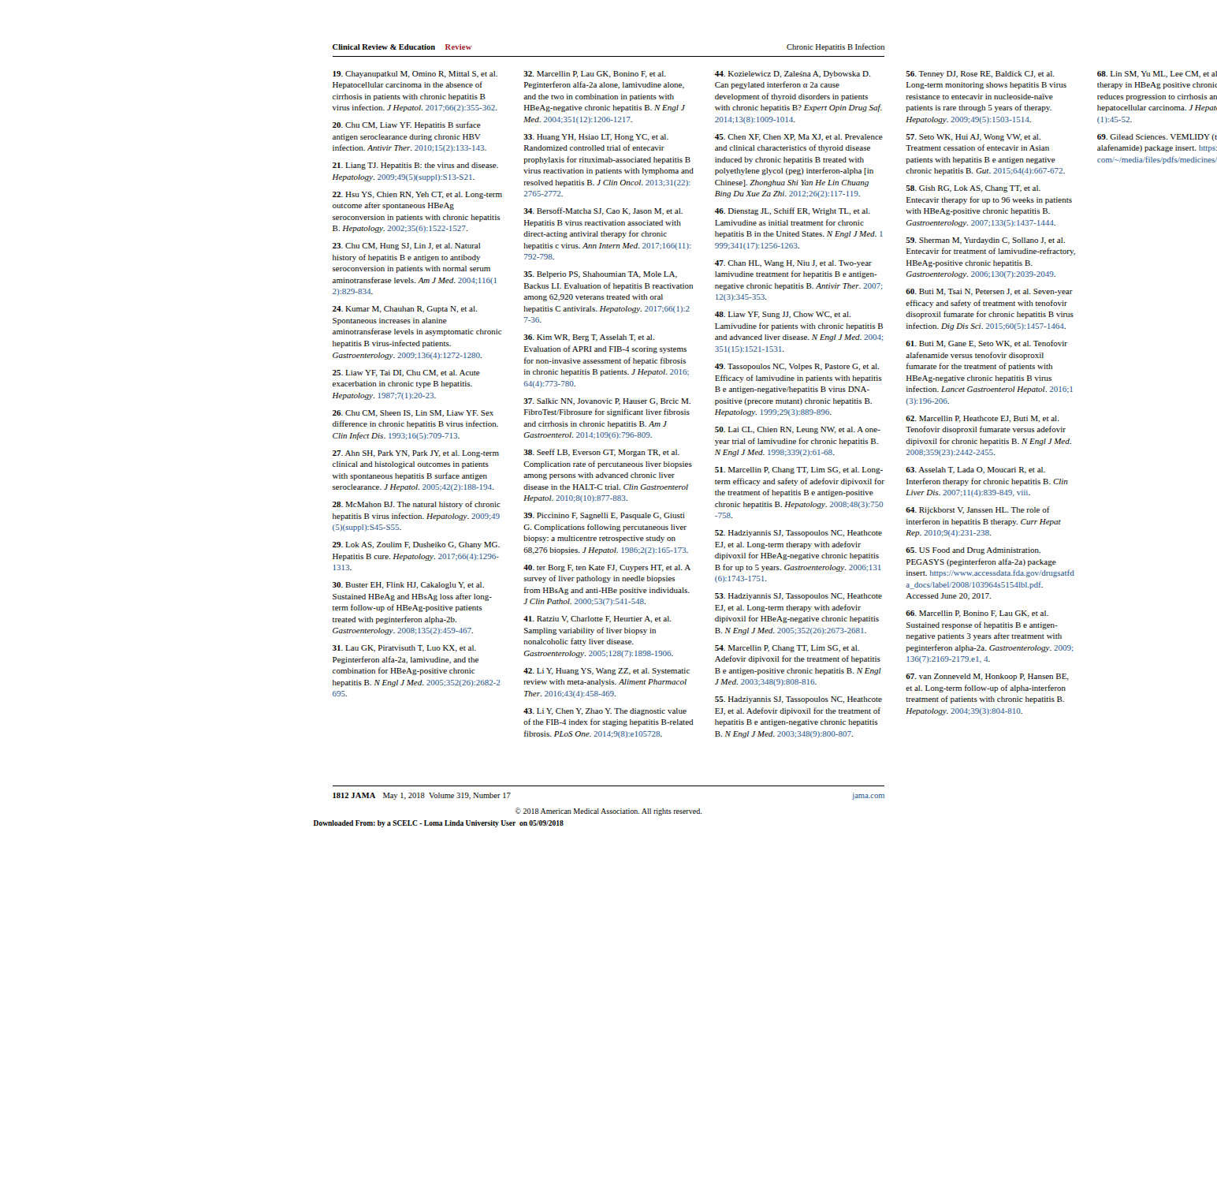Clinical Review & Education Review
Chronic Hepatitis B Infection
19. Chayanupatkul M, Omino R, Mittal S, et al. Hepatocellular carcinoma in the absence of cirrhosis in patients with chronic hepatitis B virus infection. J Hepatol. 2017;66(2):355-362.
20. Chu CM, Liaw YF. Hepatitis B surface antigen seroclearance during chronic HBV infection. Antivir Ther. 2010;15(2):133-143.
21. Liang TJ. Hepatitis B: the virus and disease. Hepatology. 2009;49(5)(suppl):S13-S21.
22. Hsu YS, Chien RN, Yeh CT, et al. Long-term outcome after spontaneous HBeAg seroconversion in patients with chronic hepatitis B. Hepatology. 2002;35(6):1522-1527.
23. Chu CM, Hung SJ, Lin J, et al. Natural history of hepatitis B e antigen to antibody seroconversion in patients with normal serum aminotransferase levels. Am J Med. 2004;116(12):829-834.
24. Kumar M, Chauhan R, Gupta N, et al. Spontaneous increases in alanine aminotransferase levels in asymptomatic chronic hepatitis B virus-infected patients. Gastroenterology. 2009;136(4):1272-1280.
25. Liaw YF, Tai DI, Chu CM, et al. Acute exacerbation in chronic type B hepatitis. Hepatology. 1987;7(1):20-23.
26. Chu CM, Sheen IS, Lin SM, Liaw YF. Sex difference in chronic hepatitis B virus infection. Clin Infect Dis. 1993;16(5):709-713.
27. Ahn SH, Park YN, Park JY, et al. Long-term clinical and histological outcomes in patients with spontaneous hepatitis B surface antigen seroclearance. J Hepatol. 2005;42(2):188-194.
28. McMahon BJ. The natural history of chronic hepatitis B virus infection. Hepatology. 2009;49(5)(suppl):S45-S55.
29. Lok AS, Zoulim F, Dusheiko G, Ghany MG. Hepatitis B cure. Hepatology. 2017;66(4):1296-1313.
30. Buster EH, Flink HJ, Cakaloglu Y, et al. Sustained HBeAg and HBsAg loss after long-term follow-up of HBeAg-positive patients treated with peginterferon alpha-2b. Gastroenterology. 2008;135(2):459-467.
31. Lau GK, Piratvisuth T, Luo KX, et al. Peginterferon alfa-2a, lamivudine, and the combination for HBeAg-positive chronic hepatitis B. N Engl J Med. 2005;352(26):2682-2695.
32. Marcellin P, Lau GK, Bonino F, et al. Peginterferon alfa-2a alone, lamivudine alone, and the two in combination in patients with HBeAg-negative chronic hepatitis B. N Engl J Med. 2004;351(12):1206-1217.
33. Huang YH, Hsiao LT, Hong YC, et al. Randomized controlled trial of entecavir prophylaxis for rituximab-associated hepatitis B virus reactivation in patients with lymphoma and resolved hepatitis B. J Clin Oncol. 2013;31(22):2765-2772.
34. Bersoff-Matcha SJ, Cao K, Jason M, et al. Hepatitis B virus reactivation associated with direct-acting antiviral therapy for chronic hepatitis c virus. Ann Intern Med. 2017;166(11):792-798.
35. Belperio PS, Shahoumian TA, Mole LA, Backus LI. Evaluation of hepatitis B reactivation among 62,920 veterans treated with oral hepatitis C antivirals. Hepatology. 2017;66(1):27-36.
36. Kim WR, Berg T, Asselah T, et al. Evaluation of APRI and FIB-4 scoring systems for non-invasive assessment of hepatic fibrosis in chronic hepatitis B patients. J Hepatol. 2016;64(4):773-780.
37. Salkic NN, Jovanovic P, Hauser G, Brcic M. FibroTest/Fibrosure for significant liver fibrosis and cirrhosis in chronic hepatitis B. Am J Gastroenterol. 2014;109(6):796-809.
38. Seeff LB, Everson GT, Morgan TR, et al. Complication rate of percutaneous liver biopsies among persons with advanced chronic liver disease in the HALT-C trial. Clin Gastroenterol Hepatol. 2010;8(10):877-883.
39. Piccinino F, Sagnelli E, Pasquale G, Giusti G. Complications following percutaneous liver biopsy: a multicentre retrospective study on 68,276 biopsies. J Hepatol. 1986;2(2):165-173.
40. ter Borg F, ten Kate FJ, Cuypers HT, et al. A survey of liver pathology in needle biopsies from HBsAg and anti-HBe positive individuals. J Clin Pathol. 2000;53(7):541-548.
41. Ratziu V, Charlotte F, Heurtier A, et al. Sampling variability of liver biopsy in nonalcoholic fatty liver disease. Gastroenterology. 2005;128(7):1898-1906.
42. Li Y, Huang YS, Wang ZZ, et al. Systematic review with meta-analysis. Aliment Pharmacol Ther. 2016;43(4):458-469.
43. Li Y, Chen Y, Zhao Y. The diagnostic value of the FIB-4 index for staging hepatitis B-related fibrosis. PLoS One. 2014;9(8):e105728.
44. Kozielewicz D, Zaleśna A, Dybowska D. Can pegylated interferon α 2a cause development of thyroid disorders in patients with chronic hepatitis B? Expert Opin Drug Saf. 2014;13(8):1009-1014.
45. Chen XF, Chen XP, Ma XJ, et al. Prevalence and clinical characteristics of thyroid disease induced by chronic hepatitis B treated with polyethylene glycol (peg) interferon-alpha [in Chinese]. Zhonghua Shi Yan He Lin Chuang Bing Du Xue Za Zhi. 2012;26(2):117-119.
46. Dienstag JL, Schiff ER, Wright TL, et al. Lamivudine as initial treatment for chronic hepatitis B in the United States. N Engl J Med. 1999;341(17):1256-1263.
47. Chan HL, Wang H, Niu J, et al. Two-year lamivudine treatment for hepatitis B e antigen-negative chronic hepatitis B. Antivir Ther. 2007;12(3):345-353.
48. Liaw YF, Sung JJ, Chow WC, et al. Lamivudine for patients with chronic hepatitis B and advanced liver disease. N Engl J Med. 2004;351(15):1521-1531.
49. Tassopoulos NC, Volpes R, Pastore G, et al. Efficacy of lamivudine in patients with hepatitis B e antigen-negative/hepatitis B virus DNA-positive (precore mutant) chronic hepatitis B. Hepatology. 1999;29(3):889-896.
50. Lai CL, Chien RN, Leung NW, et al. A one-year trial of lamivudine for chronic hepatitis B. N Engl J Med. 1998;339(2):61-68.
51. Marcellin P, Chang TT, Lim SG, et al. Long-term efficacy and safety of adefovir dipivoxil for the treatment of hepatitis B e antigen-positive chronic hepatitis B. Hepatology. 2008;48(3):750-758.
52. Hadziyannis SJ, Tassopoulos NC, Heathcote EJ, et al. Long-term therapy with adefovir dipivoxil for HBeAg-negative chronic hepatitis B for up to 5 years. Gastroenterology. 2006;131(6):1743-1751.
53. Hadziyannis SJ, Tassopoulos NC, Heathcote EJ, et al. Long-term therapy with adefovir dipivoxil for HBeAg-negative chronic hepatitis B. N Engl J Med. 2005;352(26):2673-2681.
54. Marcellin P, Chang TT, Lim SG, et al. Adefovir dipivoxil for the treatment of hepatitis B e antigen-positive chronic hepatitis B. N Engl J Med. 2003;348(9):808-816.
55. Hadziyannis SJ, Tassopoulos NC, Heathcote EJ, et al. Adefovir dipivoxil for the treatment of hepatitis B e antigen-negative chronic hepatitis B. N Engl J Med. 2003;348(9):800-807.
56. Tenney DJ, Rose RE, Baldick CJ, et al. Long-term monitoring shows hepatitis B virus resistance to entecavir in nucleoside-naïve patients is rare through 5 years of therapy. Hepatology. 2009;49(5):1503-1514.
57. Seto WK, Hui AJ, Wong VW, et al. Treatment cessation of entecavir in Asian patients with hepatitis B e antigen negative chronic hepatitis B. Gut. 2015;64(4):667-672.
58. Gish RG, Lok AS, Chang TT, et al. Entecavir therapy for up to 96 weeks in patients with HBeAg-positive chronic hepatitis B. Gastroenterology. 2007;133(5):1437-1444.
59. Sherman M, Yurdaydin C, Sollano J, et al. Entecavir for treatment of lamivudine-refractory, HBeAg-positive chronic hepatitis B. Gastroenterology. 2006;130(7):2039-2049.
60. Buti M, Tsai N, Petersen J, et al. Seven-year efficacy and safety of treatment with tenofovir disoproxil fumarate for chronic hepatitis B virus infection. Dig Dis Sci. 2015;60(5):1457-1464.
61. Buti M, Gane E, Seto WK, et al. Tenofovir alafenamide versus tenofovir disoproxil fumarate for the treatment of patients with HBeAg-negative chronic hepatitis B virus infection. Lancet Gastroenterol Hepatol. 2016;1(3):196-206.
62. Marcellin P, Heathcote EJ, Buti M, et al. Tenofovir disoproxil fumarate versus adefovir dipivoxil for chronic hepatitis B. N Engl J Med. 2008;359(23):2442-2455.
63. Asselah T, Lada O, Moucari R, et al. Interferon therapy for chronic hepatitis B. Clin Liver Dis. 2007;11(4):839-849, viii.
64. Rijckborst V, Janssen HL. The role of interferon in hepatitis B therapy. Curr Hepat Rep. 2010;9(4):231-238.
65. US Food and Drug Administration. PEGASYS (peginterferon alfa-2a) package insert. https://www.accessdata.fda.gov/drugsatfda_docs/label/2008/103964s5154lbl.pdf. Accessed June 20, 2017.
66. Marcellin P, Bonino F, Lau GK, et al. Sustained response of hepatitis B e antigen-negative patients 3 years after treatment with peginterferon alpha-2a. Gastroenterology. 2009;136(7):2169-2179.e1, 4.
67. van Zonneveld M, Honkoop P, Hansen BE, et al. Long-term follow-up of alpha-interferon treatment of patients with chronic hepatitis B. Hepatology. 2004;39(3):804-810.
68. Lin SM, Yu ML, Lee CM, et al. Interferon therapy in HBeAg positive chronic hepatitis reduces progression to cirrhosis and hepatocellular carcinoma. J Hepatol. 2007;46(1):45-52.
69. Gilead Sciences. VEMLIDY (tenofovir alafenamide) package insert. https://www.gilead.com/~/media/files/pdfs/medicines/liver-disease
1812 JAMA May 1, 2018 Volume 319, Number 17
jama.com
© 2018 American Medical Association. All rights reserved.
Downloaded From: by a SCELC - Loma Linda University User on 05/09/2018